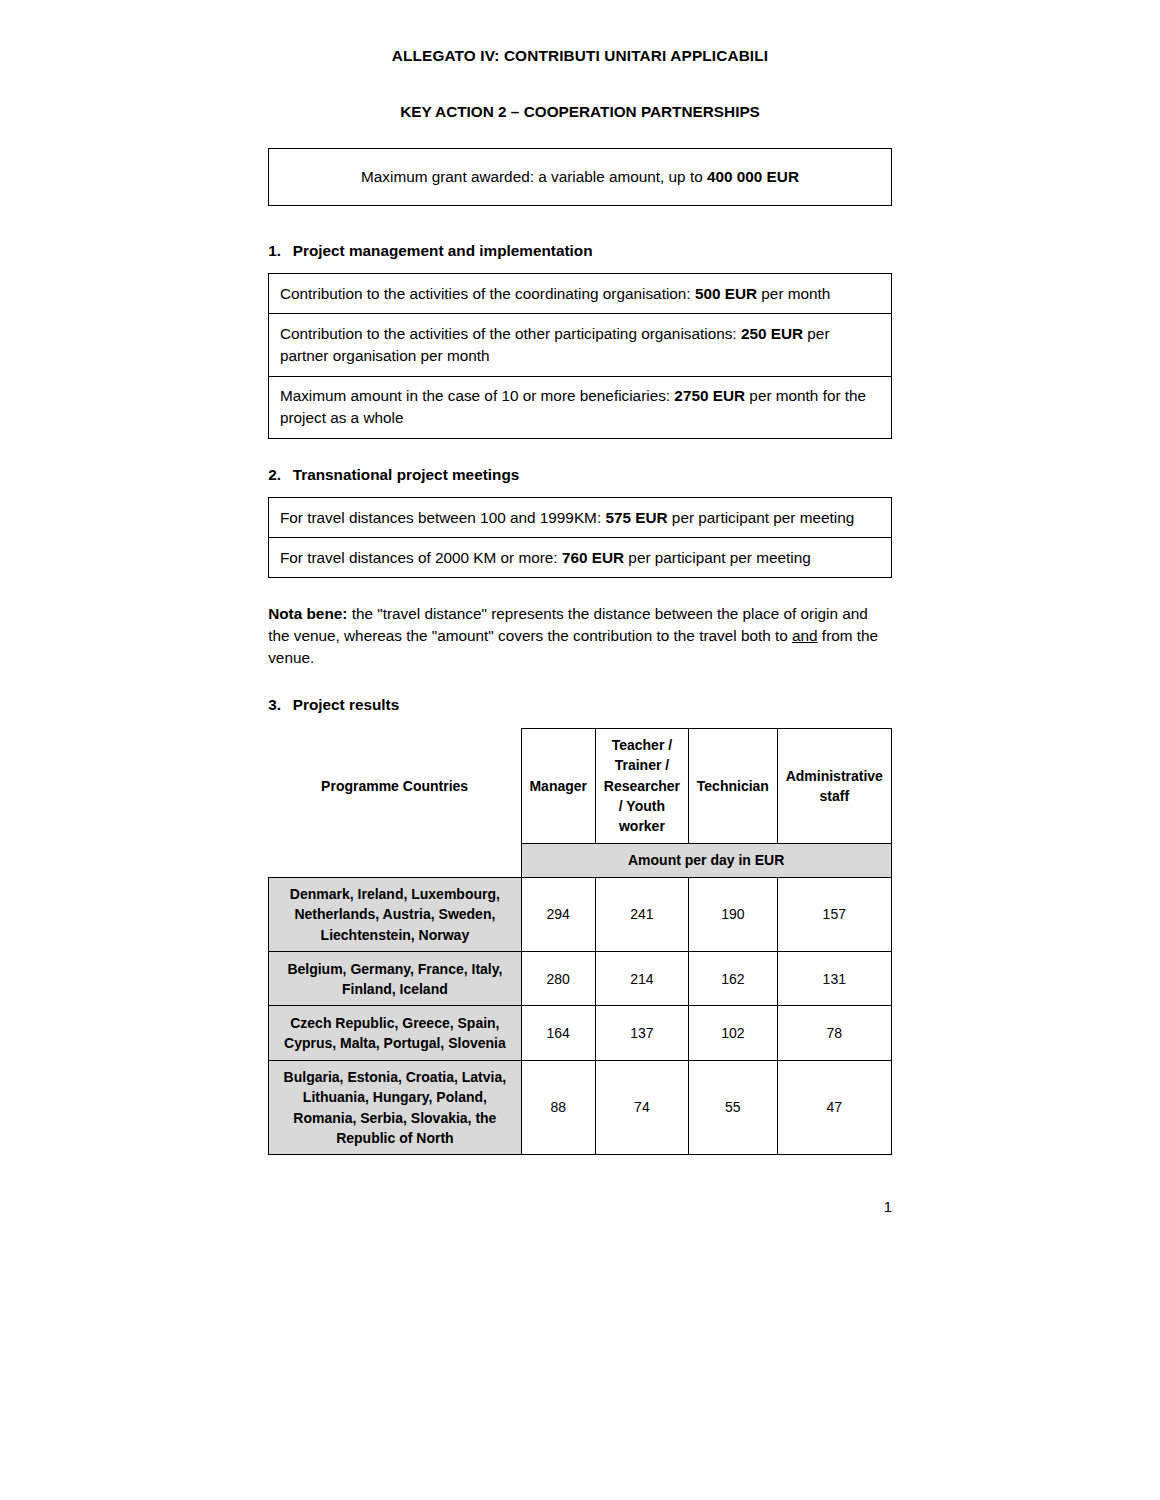ALLEGATO IV: CONTRIBUTI UNITARI APPLICABILI
KEY ACTION 2 – COOPERATION PARTNERSHIPS
Maximum grant awarded: a variable amount, up to 400 000 EUR
Project management and implementation
| Contribution to the activities of the coordinating organisation: 500 EUR per month |
| Contribution to the activities of the other participating organisations: 250 EUR per partner organisation per month |
| Maximum amount in the case of 10 or more beneficiaries: 2750 EUR per month for the project as a whole |
Transnational project meetings
| For travel distances between 100 and 1999KM: 575 EUR per participant per meeting |
| For travel distances of 2000 KM or more: 760 EUR per participant per meeting |
Nota bene: the "travel distance" represents the distance between the place of origin and the venue, whereas the "amount" covers the contribution to the travel both to and from the venue.
Project results
| Programme Countries | Manager | Teacher / Trainer / Researcher / Youth worker | Technician | Administrative staff |
| | Amount per day in EUR |
| Denmark, Ireland, Luxembourg, Netherlands, Austria, Sweden, Liechtenstein, Norway | 294 | 241 | 190 | 157 |
| Belgium, Germany, France, Italy, Finland, Iceland | 280 | 214 | 162 | 131 |
| Czech Republic, Greece, Spain, Cyprus, Malta, Portugal, Slovenia | 164 | 137 | 102 | 78 |
| Bulgaria, Estonia, Croatia, Latvia, Lithuania, Hungary, Poland, Romania, Serbia, Slovakia, the Republic of North | 88 | 74 | 55 | 47 |
1